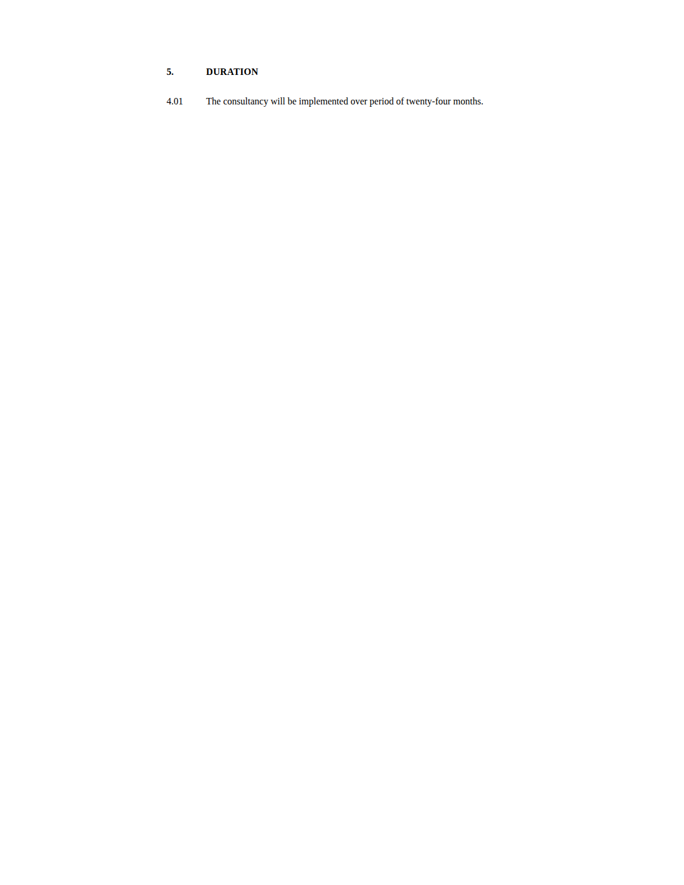5. DURATION
4.01 The consultancy will be implemented over period of twenty-four months.